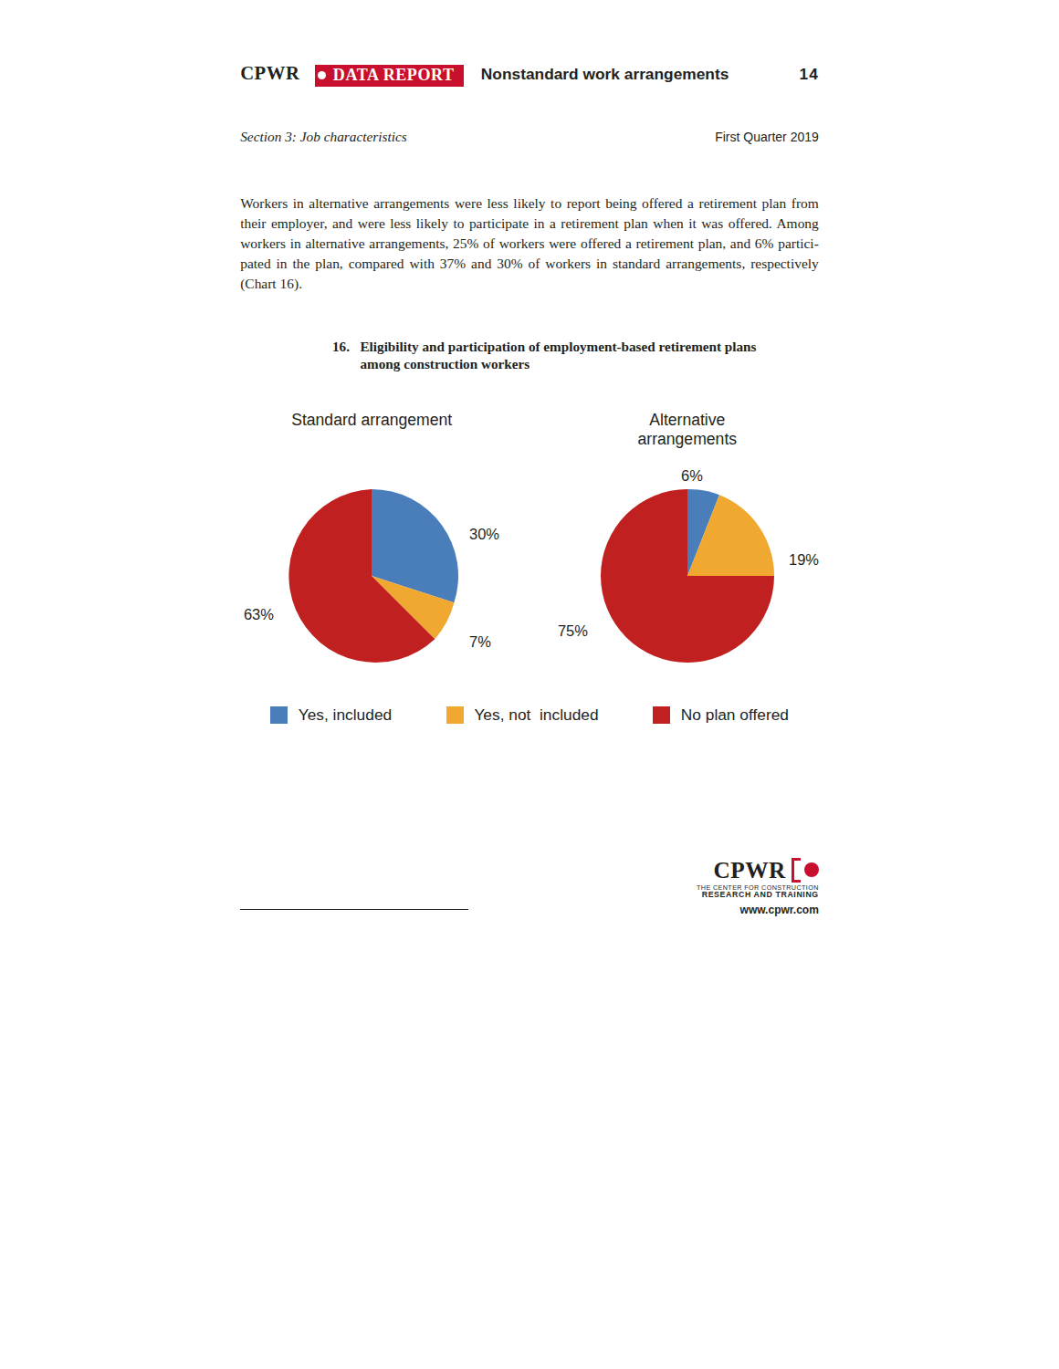CPWR DATA REPORT Nonstandard work arrangements 14
Section 3: Job characteristics First Quarter 2019
Workers in alternative arrangements were less likely to report being offered a retirement plan from their employer, and were less likely to participate in a retirement plan when it was offered. Among workers in alternative arrangements, 25% of workers were offered a retirement plan, and 6% participated in the plan, compared with 37% and 30% of workers in standard arrangements, respectively (Chart 16).
16. Eligibility and participation of employment-based retirement plans among construction workers
Standard arrangement
30% 7% 63%
Alternative
arrangements
6% 19% 75%
Yes, included Yes, not included No plan offered
CPWR
THE CENTER FOR CONSTRUCTION
RESEARCH AND TRAINING
www.cpwr.com